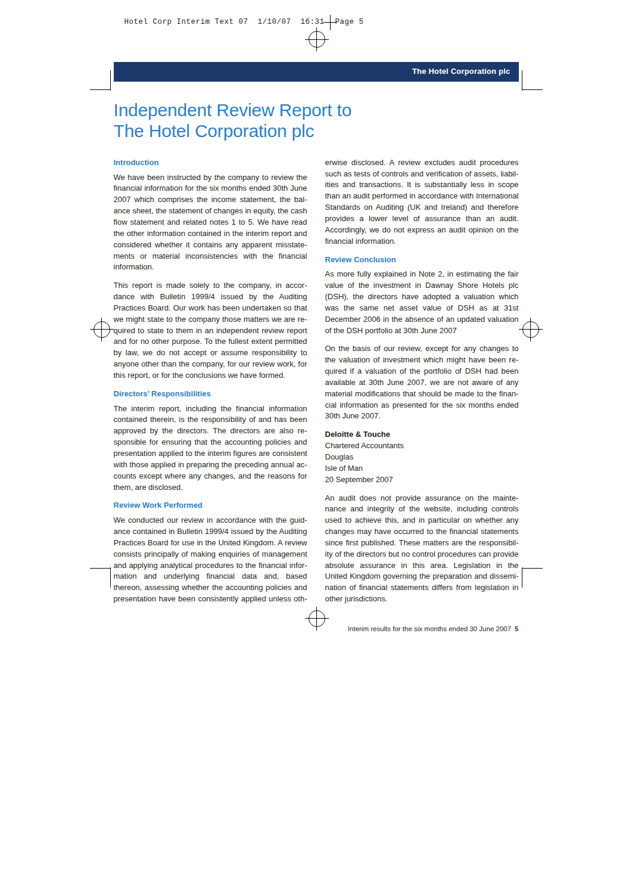Hotel Corp Interim Text 07 1/10/07 16:31 Page 5
The Hotel Corporation plc
Independent Review Report to
The Hotel Corporation plc
Introduction
We have been instructed by the company to review the financial information for the six months ended 30th June 2007 which comprises the income statement, the balance sheet, the statement of changes in equity, the cash flow statement and related notes 1 to 5. We have read the other information contained in the interim report and considered whether it contains any apparent misstatements or material inconsistencies with the financial information.
This report is made solely to the company, in accordance with Bulletin 1999/4 issued by the Auditing Practices Board. Our work has been undertaken so that we might state to the company those matters we are required to state to them in an independent review report and for no other purpose. To the fullest extent permitted by law, we do not accept or assume responsibility to anyone other than the company, for our review work, for this report, or for the conclusions we have formed.
Directors’ Responsibilities
The interim report, including the financial information contained therein, is the responsibility of and has been approved by the directors. The directors are also responsible for ensuring that the accounting policies and presentation applied to the interim figures are consistent with those applied in preparing the preceding annual accounts except where any changes, and the reasons for them, are disclosed.
Review Work Performed
We conducted our review in accordance with the guidance contained in Bulletin 1999/4 issued by the Auditing Practices Board for use in the United Kingdom. A review consists principally of making enquiries of management and applying analytical procedures to the financial information and underlying financial data and, based thereon, assessing whether the accounting policies and presentation have been consistently applied unless otherwise disclosed. A review excludes audit procedures such as tests of controls and verification of assets, liabilities and transactions. It is substantially less in scope than an audit performed in accordance with International Standards on Auditing (UK and Ireland) and therefore provides a lower level of assurance than an audit. Accordingly, we do not express an audit opinion on the financial information.
Review Conclusion
As more fully explained in Note 2, in estimating the fair value of the investment in Dawnay Shore Hotels plc (DSH), the directors have adopted a valuation which was the same net asset value of DSH as at 31st December 2006 in the absence of an updated valuation of the DSH portfolio at 30th June 2007
On the basis of our review, except for any changes to the valuation of investment which might have been required if a valuation of the portfolio of DSH had been available at 30th June 2007, we are not aware of any material modifications that should be made to the financial information as presented for the six months ended 30th June 2007.
Deloitte & Touche
Chartered Accountants
Douglas
Isle of Man
20 September 2007
An audit does not provide assurance on the maintenance and integrity of the website, including controls used to achieve this, and in particular on whether any changes may have occurred to the financial statements since first published. These matters are the responsibility of the directors but no control procedures can provide absolute assurance in this area. Legislation in the United Kingdom governing the preparation and dissemination of financial statements differs from legislation in other jurisdictions.
Interim results for the six months ended 30 June 20075